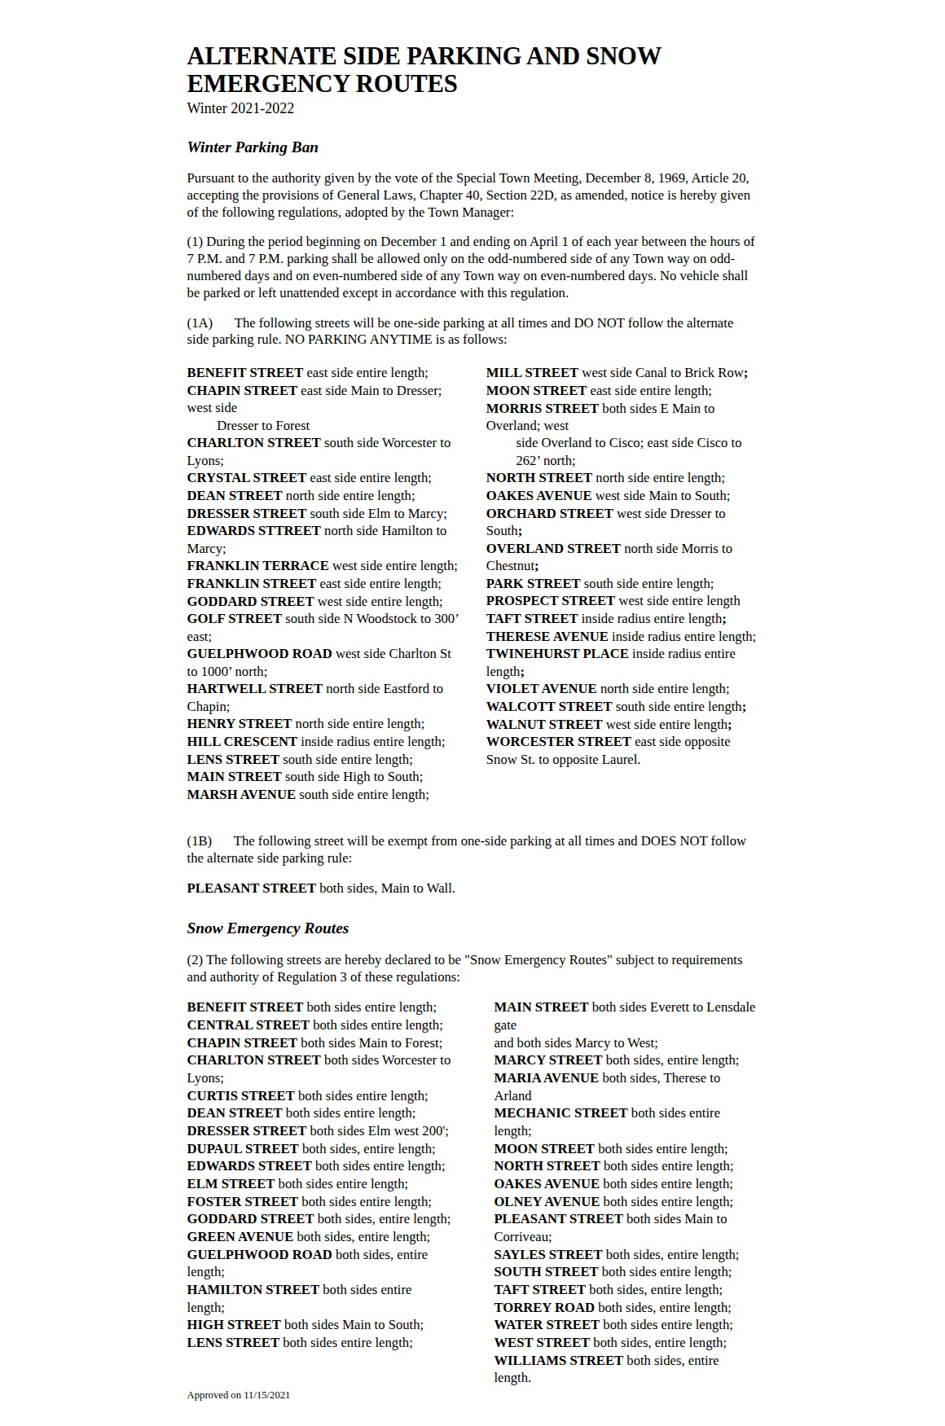ALTERNATE SIDE PARKING AND SNOW EMERGENCY ROUTES
Winter 2021-2022
Winter Parking Ban
Pursuant to the authority given by the vote of the Special Town Meeting, December 8, 1969, Article 20, accepting the provisions of General Laws, Chapter 40, Section 22D, as amended, notice is hereby given of the following regulations, adopted by the Town Manager:
(1) During the period beginning on December 1 and ending on April 1 of each year between the hours of 7 P.M. and 7 P.M. parking shall be allowed only on the odd-numbered side of any Town way on odd-numbered days and on even-numbered side of any Town way on even-numbered days. No vehicle shall be parked or left unattended except in accordance with this regulation.
(1A) The following streets will be one-side parking at all times and DO NOT follow the alternate side parking rule. NO PARKING ANYTIME is as follows:
BENEFIT STREET east side entire length;
CHAPIN STREET east side Main to Dresser; west side Dresser to Forest
CHARLTON STREET south side Worcester to Lyons;
CRYSTAL STREET east side entire length;
DEAN STREET north side entire length;
DRESSER STREET south side Elm to Marcy;
EDWARDS STTREET north side Hamilton to Marcy;
FRANKLIN TERRACE west side entire length;
FRANKLIN STREET east side entire length;
GODDARD STREET west side entire length;
GOLF STREET south side N Woodstock to 300’ east;
GUELPHWOOD ROAD west side Charlton St to 1000’ north;
HARTWELL STREET north side Eastford to Chapin;
HENRY STREET north side entire length;
HILL CRESCENT inside radius entire length;
LENS STREET south side entire length;
MAIN STREET south side High to South;
MARSH AVENUE south side entire length;
MILL STREET west side Canal to Brick Row;
MOON STREET east side entire length;
MORRIS STREET both sides E Main to Overland; west side Overland to Cisco; east side Cisco to 262’ north;
NORTH STREET north side entire length;
OAKES AVENUE west side Main to South;
ORCHARD STREET west side Dresser to South;
OVERLAND STREET north side Morris to Chestnut;
PARK STREET south side entire length;
PROSPECT STREET west side entire length
TAFT STREET inside radius entire length;
THERESE AVENUE inside radius entire length;
TWINEHURST PLACE inside radius entire length;
VIOLET AVENUE north side entire length;
WALCOTT STREET south side entire length;
WALNUT STREET west side entire length;
WORCESTER STREET east side opposite Snow St. to opposite Laurel.
(1B) The following street will be exempt from one-side parking at all times and DOES NOT follow the alternate side parking rule:
PLEASANT STREET both sides, Main to Wall.
Snow Emergency Routes
(2) The following streets are hereby declared to be "Snow Emergency Routes" subject to requirements and authority of Regulation 3 of these regulations:
BENEFIT STREET both sides entire length;
CENTRAL STREET both sides entire length;
CHAPIN STREET both sides Main to Forest;
CHARLTON STREET both sides Worcester to Lyons;
CURTIS STREET both sides entire length;
DEAN STREET both sides entire length;
DRESSER STREET both sides Elm west 200';
DUPAUL STREET both sides, entire length;
EDWARDS STREET both sides entire length;
ELM STREET both sides entire length;
FOSTER STREET both sides entire length;
GODDARD STREET both sides, entire length;
GREEN AVENUE both sides, entire length;
GUELPHWOOD ROAD both sides, entire length;
HAMILTON STREET both sides entire length;
HIGH STREET both sides Main to South;
LENS STREET both sides entire length;
MAIN STREET both sides Everett to Lensdale gate
and both sides Marcy to West;
MARCY STREET both sides, entire length;
MARIA AVENUE both sides, Therese to Arland
MECHANIC STREET both sides entire length;
MOON STREET both sides entire length;
NORTH STREET both sides entire length;
OAKES AVENUE both sides entire length;
OLNEY AVENUE both sides entire length;
PLEASANT STREET both sides Main to Corriveau;
SAYLES STREET both sides, entire length;
SOUTH STREET both sides entire length;
TAFT STREET both sides, entire length;
TORREY ROAD both sides, entire length;
WATER STREET both sides entire length;
WEST STREET both sides, entire length;
WILLIAMS STREET both sides, entire length.
Approved on 11/15/2021